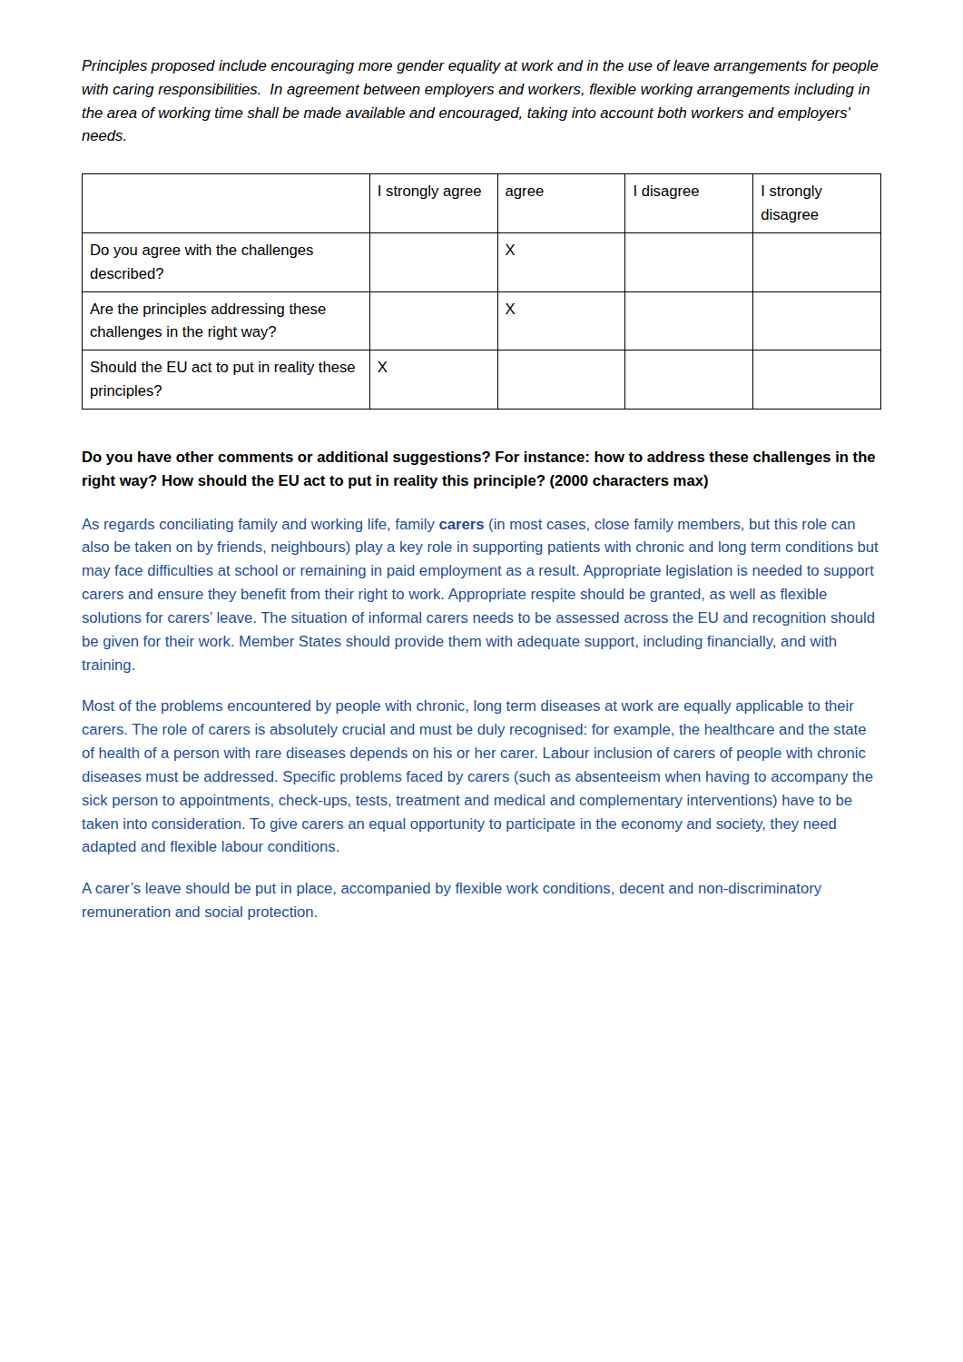Principles proposed include encouraging more gender equality at work and in the use of leave arrangements for people with caring responsibilities. In agreement between employers and workers, flexible working arrangements including in the area of working time shall be made available and encouraged, taking into account both workers and employers' needs.
| | I strongly agree | agree | I disagree | I strongly disagree |
| Do you agree with the challenges described? | | X | | |
| Are the principles addressing these challenges in the right way? | | X | | |
| Should the EU act to put in reality these principles? | X | | | |
Do you have other comments or additional suggestions? For instance: how to address these challenges in the right way? How should the EU act to put in reality this principle? (2000 characters max)
As regards conciliating family and working life, family carers (in most cases, close family members, but this role can also be taken on by friends, neighbours) play a key role in supporting patients with chronic and long term conditions but may face difficulties at school or remaining in paid employment as a result. Appropriate legislation is needed to support carers and ensure they benefit from their right to work. Appropriate respite should be granted, as well as flexible solutions for carers’ leave. The situation of informal carers needs to be assessed across the EU and recognition should be given for their work. Member States should provide them with adequate support, including financially, and with training.
Most of the problems encountered by people with chronic, long term diseases at work are equally applicable to their carers. The role of carers is absolutely crucial and must be duly recognised: for example, the healthcare and the state of health of a person with rare diseases depends on his or her carer. Labour inclusion of carers of people with chronic diseases must be addressed. Specific problems faced by carers (such as absenteeism when having to accompany the sick person to appointments, check-ups, tests, treatment and medical and complementary interventions) have to be taken into consideration. To give carers an equal opportunity to participate in the economy and society, they need adapted and flexible labour conditions.
A carer’s leave should be put in place, accompanied by flexible work conditions, decent and non-discriminatory remuneration and social protection.